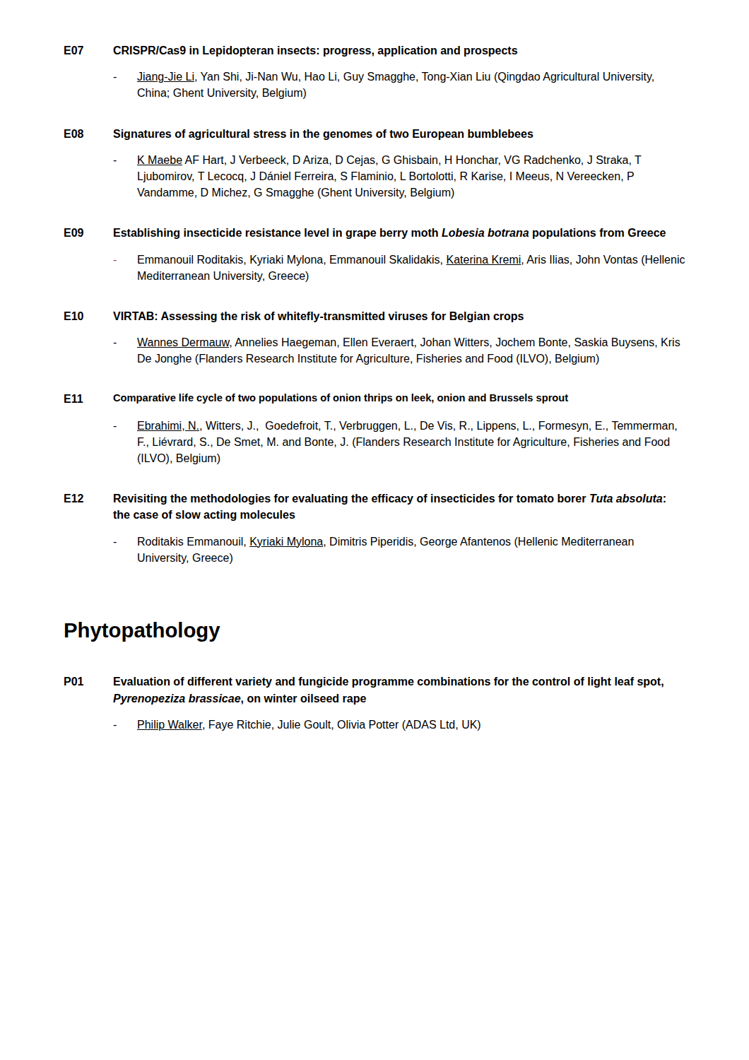E07
CRISPR/Cas9 in Lepidopteran insects: progress, application and prospects
-
Jiang-Jie Li, Yan Shi, Ji-Nan Wu, Hao Li, Guy Smagghe, Tong-Xian Liu (Qingdao Agricultural University, China; Ghent University, Belgium)
E08
Signatures of agricultural stress in the genomes of two European bumblebees
-
K Maebe AF Hart, J Verbeeck, D Ariza, D Cejas, G Ghisbain, H Honchar, VG Radchenko, J Straka, T Ljubomirov, T Lecocq, J Dániel Ferreira, S Flaminio, L Bortolotti, R Karise, I Meeus, N Vereecken, P Vandamme, D Michez, G Smagghe (Ghent University, Belgium)
E09
Establishing insecticide resistance level in grape berry moth Lobesia botrana populations from Greece
-
Emmanouil Roditakis, Kyriaki Mylona, Emmanouil Skalidakis, Katerina Kremi, Aris Ilias, John Vontas (Hellenic Mediterranean University, Greece)
E10
VIRTAB: Assessing the risk of whitefly-transmitted viruses for Belgian crops
-
Wannes Dermauw, Annelies Haegeman, Ellen Everaert, Johan Witters, Jochem Bonte, Saskia Buysens, Kris De Jonghe (Flanders Research Institute for Agriculture, Fisheries and Food (ILVO), Belgium)
E11
Comparative life cycle of two populations of onion thrips on leek, onion and Brussels sprout
-
Ebrahimi, N., Witters, J., Goedefroit, T., Verbruggen, L., De Vis, R., Lippens, L., Formesyn, E., Temmerman, F., Liévrard, S., De Smet, M. and Bonte, J. (Flanders Research Institute for Agriculture, Fisheries and Food (ILVO), Belgium)
E12
Revisiting the methodologies for evaluating the efficacy of insecticides for tomato borer Tuta absoluta: the case of slow acting molecules
-
Roditakis Emmanouil, Kyriaki Mylona, Dimitris Piperidis, George Afantenos (Hellenic Mediterranean University, Greece)
Phytopathology
P01
Evaluation of different variety and fungicide programme combinations for the control of light leaf spot, Pyrenopeziza brassicae, on winter oilseed rape
-
Philip Walker, Faye Ritchie, Julie Goult, Olivia Potter (ADAS Ltd, UK)